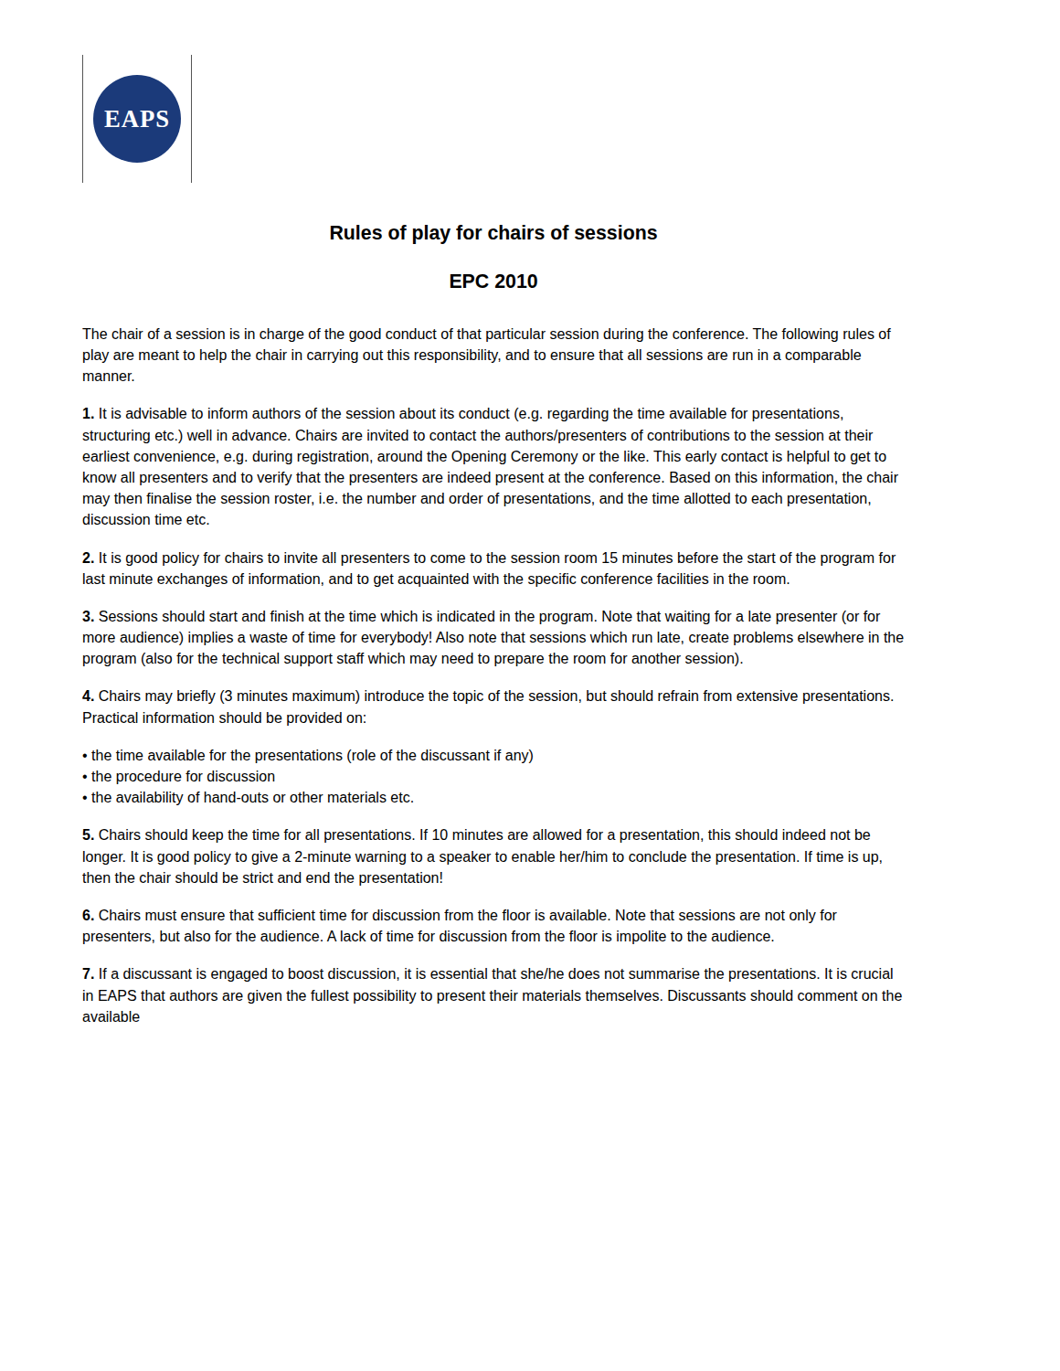EAPS
Rules of play for chairs of sessions
EPC 2010
The chair of a session is in charge of the good conduct of that particular session during the conference. The following rules of play are meant to help the chair in carrying out this responsibility, and to ensure that all sessions are run in a comparable manner.
1. It is advisable to inform authors of the session about its conduct (e.g. regarding the time available for presentations, structuring etc.) well in advance. Chairs are invited to contact the authors/presenters of contributions to the session at their earliest convenience, e.g. during registration, around the Opening Ceremony or the like. This early contact is helpful to get to know all presenters and to verify that the presenters are indeed present at the conference. Based on this information, the chair may then finalise the session roster, i.e. the number and order of presentations, and the time allotted to each presentation, discussion time etc.
2. It is good policy for chairs to invite all presenters to come to the session room 15 minutes before the start of the program for last minute exchanges of information, and to get acquainted with the specific conference facilities in the room.
3. Sessions should start and finish at the time which is indicated in the program. Note that waiting for a late presenter (or for more audience) implies a waste of time for everybody! Also note that sessions which run late, create problems elsewhere in the program (also for the technical support staff which may need to prepare the room for another session).
4. Chairs may briefly (3 minutes maximum) introduce the topic of the session, but should refrain from extensive presentations. Practical information should be provided on:
the time available for the presentations (role of the discussant if any)
the procedure for discussion
the availability of hand-outs or other materials etc.
5. Chairs should keep the time for all presentations. If 10 minutes are allowed for a presentation, this should indeed not be longer. It is good policy to give a 2-minute warning to a speaker to enable her/him to conclude the presentation. If time is up, then the chair should be strict and end the presentation!
6. Chairs must ensure that sufficient time for discussion from the floor is available. Note that sessions are not only for presenters, but also for the audience. A lack of time for discussion from the floor is impolite to the audience.
7. If a discussant is engaged to boost discussion, it is essential that she/he does not summarise the presentations. It is crucial in EAPS that authors are given the fullest possibility to present their materials themselves. Discussants should comment on the available